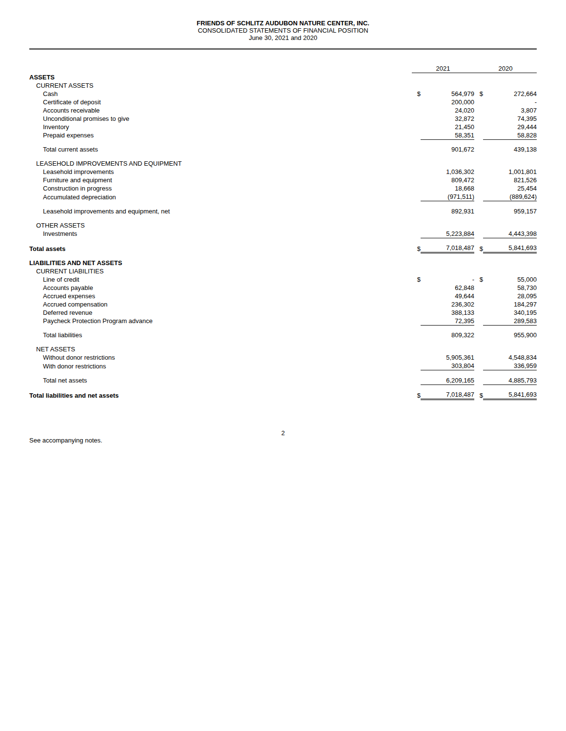FRIENDS OF SCHLITZ AUDUBON NATURE CENTER, INC.
CONSOLIDATED STATEMENTS OF FINANCIAL POSITION
June 30, 2021 and 2020
| | 2021 | 2020 |
| ASSETS | | | | |
| CURRENT ASSETS | | | | |
| Cash | $ | 564,979 | $ | 272,664 |
| Certificate of deposit | | 200,000 | | - |
| Accounts receivable | | 24,020 | | 3,807 |
| Unconditional promises to give | | 32,872 | | 74,395 |
| Inventory | | 21,450 | | 29,444 |
| Prepaid expenses | | 58,351 | | 58,828 |
| Total current assets | | 901,672 | | 439,138 |
| LEASEHOLD IMPROVEMENTS AND EQUIPMENT | | | | |
| Leasehold improvements | | 1,036,302 | | 1,001,801 |
| Furniture and equipment | | 809,472 | | 821,526 |
| Construction in progress | | 18,668 | | 25,454 |
| Accumulated depreciation | | (971,511) | | (889,624) |
| Leasehold improvements and equipment, net | | 892,931 | | 959,157 |
| OTHER ASSETS | | | | |
| Investments | | 5,223,884 | | 4,443,398 |
| Total assets | $ | 7,018,487 | $ | 5,841,693 |
| LIABILITIES AND NET ASSETS | | | | |
| CURRENT LIABILITIES | | | | |
| Line of credit | $ | - | $ | 55,000 |
| Accounts payable | | 62,848 | | 58,730 |
| Accrued expenses | | 49,644 | | 28,095 |
| Accrued compensation | | 236,302 | | 184,297 |
| Deferred revenue | | 388,133 | | 340,195 |
| Paycheck Protection Program advance | | 72,395 | | 289,583 |
| Total liabilities | | 809,322 | | 955,900 |
| NET ASSETS | | | | |
| Without donor restrictions | | 5,905,361 | | 4,548,834 |
| With donor restrictions | | 303,804 | | 336,959 |
| Total net assets | | 6,209,165 | | 4,885,793 |
| Total liabilities and net assets | $ | 7,018,487 | $ | 5,841,693 |
2
See accompanying notes.